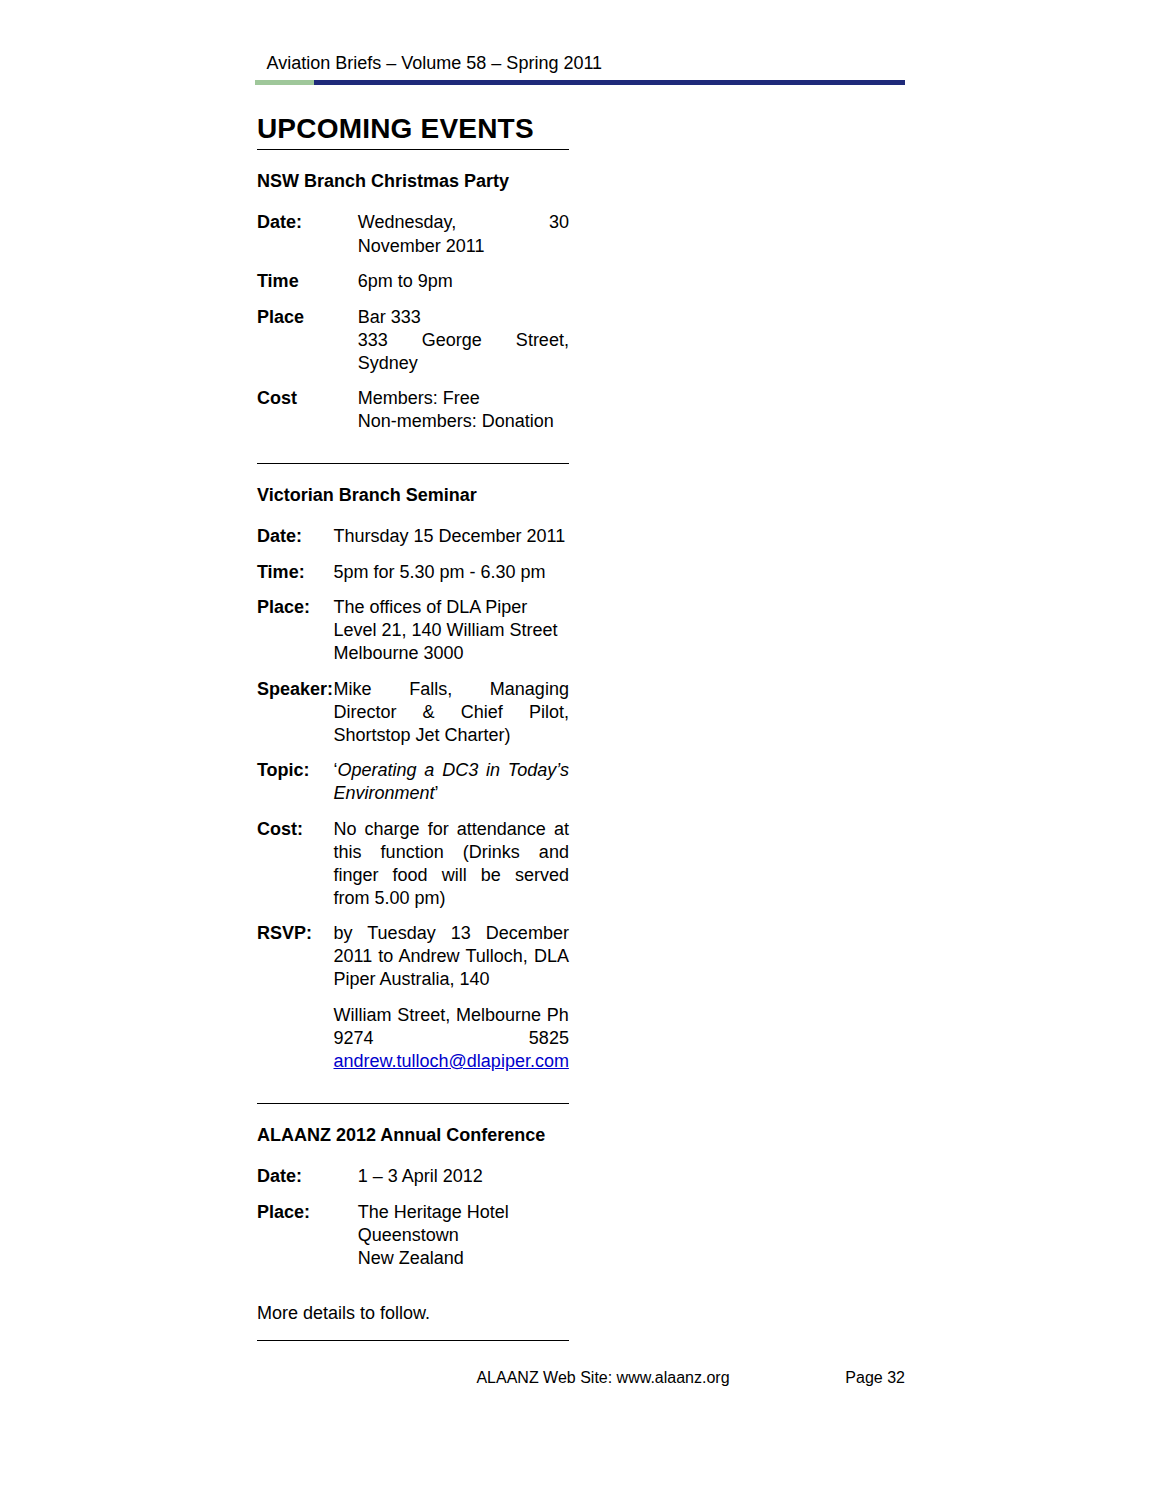Aviation Briefs – Volume 58 – Spring 2011
UPCOMING EVENTS
NSW Branch Christmas Party
| Date: | Wednesday, 30 November 2011 |
| Time | 6pm to 9pm |
| Place | Bar 333 333 George Street, Sydney |
| Cost | Members: Free Non-members: Donation |
Victorian Branch Seminar
| Date: | Thursday 15 December 2011 |
| Time: | 5pm for 5.30 pm - 6.30 pm |
| Place: | The offices of DLA Piper Level 21, 140 William Street Melbourne 3000 |
| Speaker: | Mike Falls, Managing Director & Chief Pilot, Shortstop Jet Charter) |
| Topic: | ‘ Operating a DC3 in Today’s Environment ’ |
| Cost: | No charge for attendance at this function (Drinks and finger food will be served from 5.00 pm) |
| RSVP: | by Tuesday 13 December 2011 to Andrew Tulloch, DLA Piper Australia, 140 William Street, Melbourne Ph 9274 5825 andrew.tulloch@dlapiper.com |
ALAANZ 2012 Annual Conference
| Date: | 1 – 3 April 2012 |
| Place: | The Heritage Hotel Queenstown New Zealand |
More details to follow.
ALAANZ Web Site: www.alaanz.org
Page 32